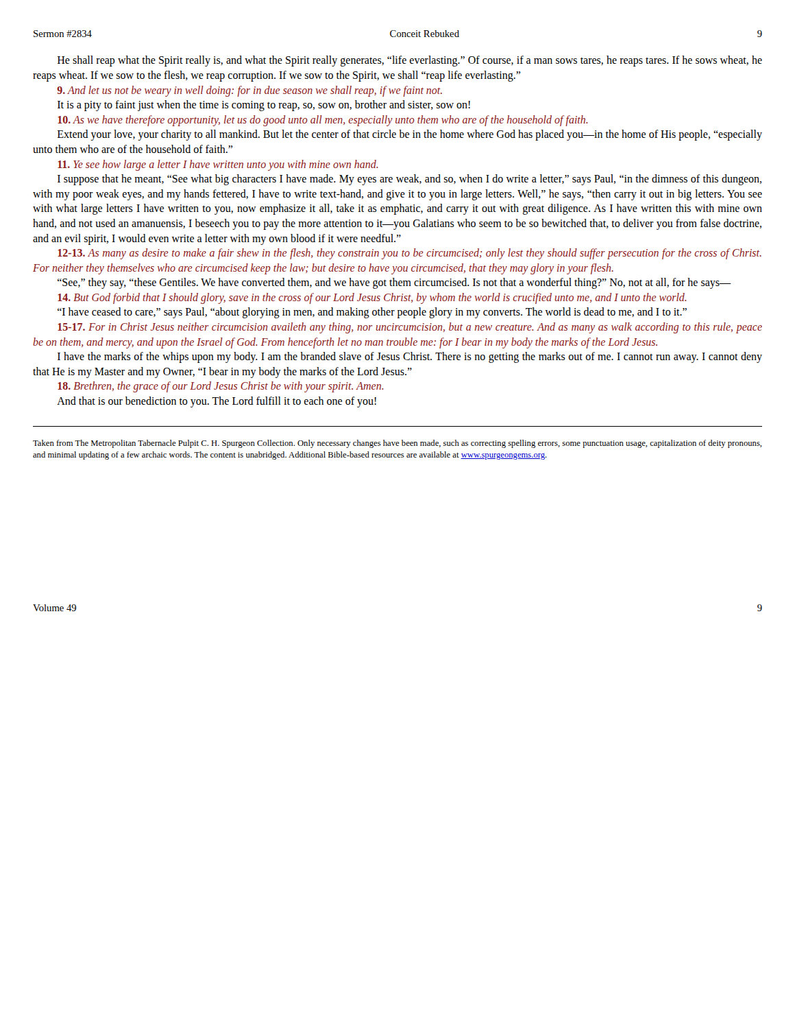Sermon #2834 Conceit Rebuked 9
He shall reap what the Spirit really is, and what the Spirit really generates, “life everlasting.” Of course, if a man sows tares, he reaps tares. If he sows wheat, he reaps wheat. If we sow to the flesh, we reap corruption. If we sow to the Spirit, we shall “reap life everlasting.”
9. And let us not be weary in well doing: for in due season we shall reap, if we faint not.
It is a pity to faint just when the time is coming to reap, so, sow on, brother and sister, sow on!
10. As we have therefore opportunity, let us do good unto all men, especially unto them who are of the household of faith.
Extend your love, your charity to all mankind. But let the center of that circle be in the home where God has placed you—in the home of His people, “especially unto them who are of the household of faith.”
11. Ye see how large a letter I have written unto you with mine own hand.
I suppose that he meant, “See what big characters I have made. My eyes are weak, and so, when I do write a letter,” says Paul, “in the dimness of this dungeon, with my poor weak eyes, and my hands fettered, I have to write text-hand, and give it to you in large letters. Well,” he says, “then carry it out in big letters. You see with what large letters I have written to you, now emphasize it all, take it as emphatic, and carry it out with great diligence. As I have written this with mine own hand, and not used an amanuensis, I beseech you to pay the more attention to it—you Galatians who seem to be so bewitched that, to deliver you from false doctrine, and an evil spirit, I would even write a letter with my own blood if it were needful.”
12-13. As many as desire to make a fair shew in the flesh, they constrain you to be circumcised; only lest they should suffer persecution for the cross of Christ. For neither they themselves who are circumcised keep the law; but desire to have you circumcised, that they may glory in your flesh.
“See,” they say, “these Gentiles. We have converted them, and we have got them circumcised. Is not that a wonderful thing?” No, not at all, for he says—
14. But God forbid that I should glory, save in the cross of our Lord Jesus Christ, by whom the world is crucified unto me, and I unto the world.
“I have ceased to care,” says Paul, “about glorying in men, and making other people glory in my converts. The world is dead to me, and I to it.”
15-17. For in Christ Jesus neither circumcision availeth any thing, nor uncircumcision, but a new creature. And as many as walk according to this rule, peace be on them, and mercy, and upon the Israel of God. From henceforth let no man trouble me: for I bear in my body the marks of the Lord Jesus.
I have the marks of the whips upon my body. I am the branded slave of Jesus Christ. There is no getting the marks out of me. I cannot run away. I cannot deny that He is my Master and my Owner, “I bear in my body the marks of the Lord Jesus.”
18. Brethren, the grace of our Lord Jesus Christ be with your spirit. Amen.
And that is our benediction to you. The Lord fulfill it to each one of you!
Taken from The Metropolitan Tabernacle Pulpit C. H. Spurgeon Collection. Only necessary changes have been made, such as correcting spelling errors, some punctuation usage, capitalization of deity pronouns, and minimal updating of a few archaic words. The content is unabridged. Additional Bible-based resources are available at www.spurgeongems.org.
Volume 49 9